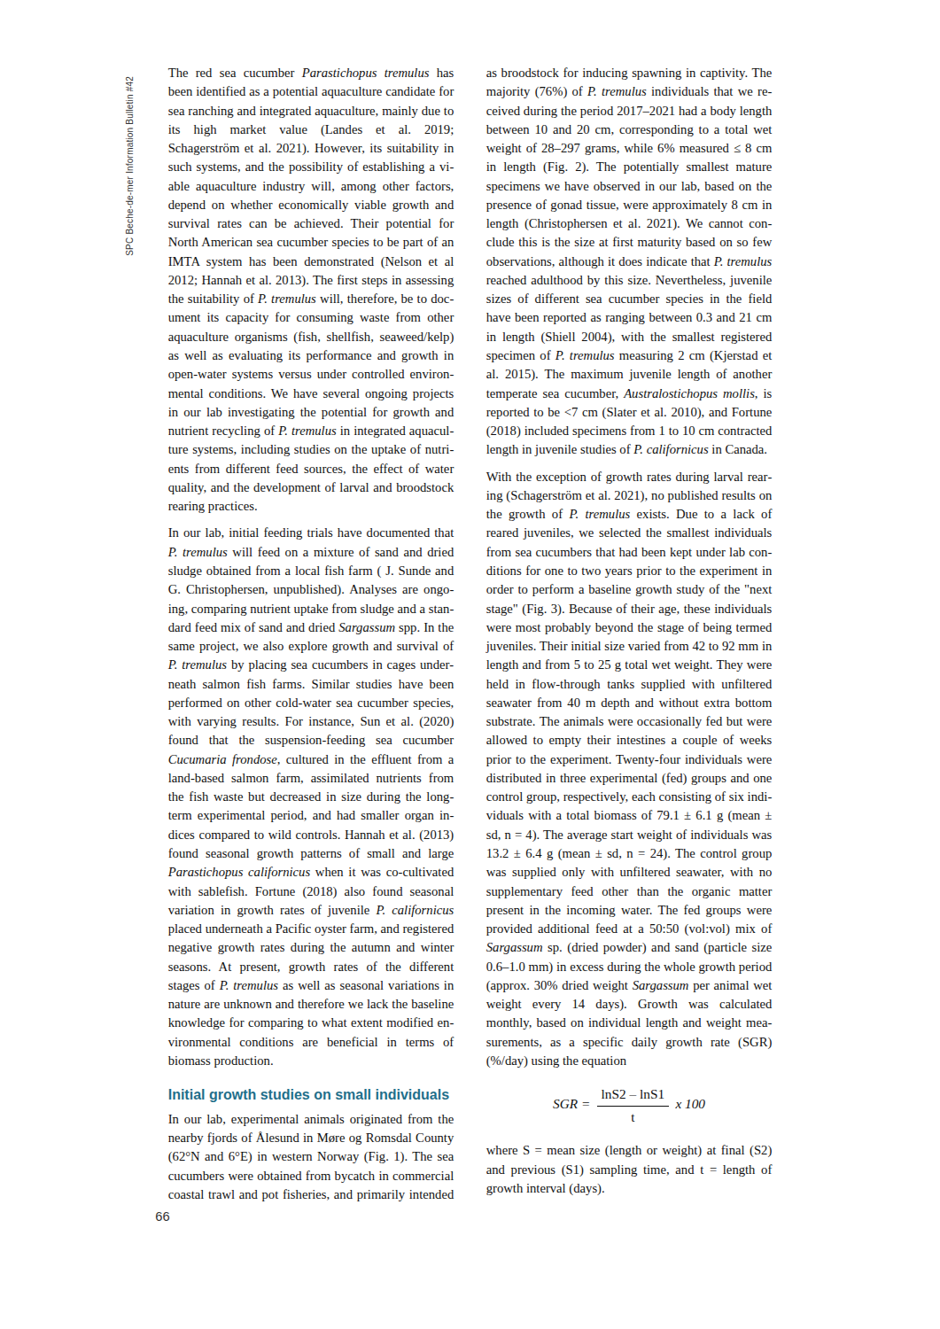SPC Beche-de-mer Information Bulletin #42
The red sea cucumber Parastichopus tremulus has been identified as a potential aquaculture candidate for sea ranching and integrated aquaculture, mainly due to its high market value (Landes et al. 2019; Schagerström et al. 2021). However, its suitability in such systems, and the possibility of establishing a viable aquaculture industry will, among other factors, depend on whether economically viable growth and survival rates can be achieved. Their potential for North American sea cucumber species to be part of an IMTA system has been demonstrated (Nelson et al 2012; Hannah et al. 2013). The first steps in assessing the suitability of P. tremulus will, therefore, be to document its capacity for consuming waste from other aquaculture organisms (fish, shellfish, seaweed/kelp) as well as evaluating its performance and growth in open-water systems versus under controlled environmental conditions. We have several ongoing projects in our lab investigating the potential for growth and nutrient recycling of P. tremulus in integrated aquaculture systems, including studies on the uptake of nutrients from different feed sources, the effect of water quality, and the development of larval and broodstock rearing practices.
In our lab, initial feeding trials have documented that P. tremulus will feed on a mixture of sand and dried sludge obtained from a local fish farm ( J. Sunde and G. Christophersen, unpublished). Analyses are ongoing, comparing nutrient uptake from sludge and a standard feed mix of sand and dried Sargassum spp. In the same project, we also explore growth and survival of P. tremulus by placing sea cucumbers in cages underneath salmon fish farms. Similar studies have been performed on other cold-water sea cucumber species, with varying results. For instance, Sun et al. (2020) found that the suspension-feeding sea cucumber Cucumaria frondose, cultured in the effluent from a land-based salmon farm, assimilated nutrients from the fish waste but decreased in size during the long-term experimental period, and had smaller organ indices compared to wild controls. Hannah et al. (2013) found seasonal growth patterns of small and large Parastichopus californicus when it was co-cultivated with sablefish. Fortune (2018) also found seasonal variation in growth rates of juvenile P. californicus placed underneath a Pacific oyster farm, and registered negative growth rates during the autumn and winter seasons. At present, growth rates of the different stages of P. tremulus as well as seasonal variations in nature are unknown and therefore we lack the baseline knowledge for comparing to what extent modified environmental conditions are beneficial in terms of biomass production.
Initial growth studies on small individuals
In our lab, experimental animals originated from the nearby fjords of Ålesund in Møre og Romsdal County (62°N and 6°E) in western Norway (Fig. 1). The sea cucumbers were obtained from bycatch in commercial coastal trawl and pot fisheries, and primarily intended as broodstock for inducing spawning in captivity. The majority (76%) of P. tremulus individuals that we received during the period 2017–2021 had a body length between 10 and 20 cm, corresponding to a total wet weight of 28–297 grams, while 6% measured ≤ 8 cm in length (Fig. 2). The potentially smallest mature specimens we have observed in our lab, based on the presence of gonad tissue, were approximately 8 cm in length (Christophersen et al. 2021). We cannot conclude this is the size at first maturity based on so few observations, although it does indicate that P. tremulus reached adulthood by this size. Nevertheless, juvenile sizes of different sea cucumber species in the field have been reported as ranging between 0.3 and 21 cm in length (Shiell 2004), with the smallest registered specimen of P. tremulus measuring 2 cm (Kjerstad et al. 2015). The maximum juvenile length of another temperate sea cucumber, Australostichopus mollis, is reported to be <7 cm (Slater et al. 2010), and Fortune (2018) included specimens from 1 to 10 cm contracted length in juvenile studies of P. californicus in Canada.
With the exception of growth rates during larval rearing (Schagerström et al. 2021), no published results on the growth of P. tremulus exists. Due to a lack of reared juveniles, we selected the smallest individuals from sea cucumbers that had been kept under lab conditions for one to two years prior to the experiment in order to perform a baseline growth study of the "next stage" (Fig. 3). Because of their age, these individuals were most probably beyond the stage of being termed juveniles. Their initial size varied from 42 to 92 mm in length and from 5 to 25 g total wet weight. They were held in flow-through tanks supplied with unfiltered seawater from 40 m depth and without extra bottom substrate. The animals were occasionally fed but were allowed to empty their intestines a couple of weeks prior to the experiment. Twenty-four individuals were distributed in three experimental (fed) groups and one control group, respectively, each consisting of six individuals with a total biomass of 79.1 ± 6.1 g (mean ± sd, n = 4). The average start weight of individuals was 13.2 ± 6.4 g (mean ± sd, n = 24). The control group was supplied only with unfiltered seawater, with no supplementary feed other than the organic matter present in the incoming water. The fed groups were provided additional feed at a 50:50 (vol:vol) mix of Sargassum sp. (dried powder) and sand (particle size 0.6–1.0 mm) in excess during the whole growth period (approx. 30% dried weight Sargassum per animal wet weight every 14 days). Growth was calculated monthly, based on individual length and weight measurements, as a specific daily growth rate (SGR)(%/day) using the equation
SGR = lnS2 – lnS1 t x 100
where S = mean size (length or weight) at final (S2) and previous (S1) sampling time, and t = length of growth interval (days).
66